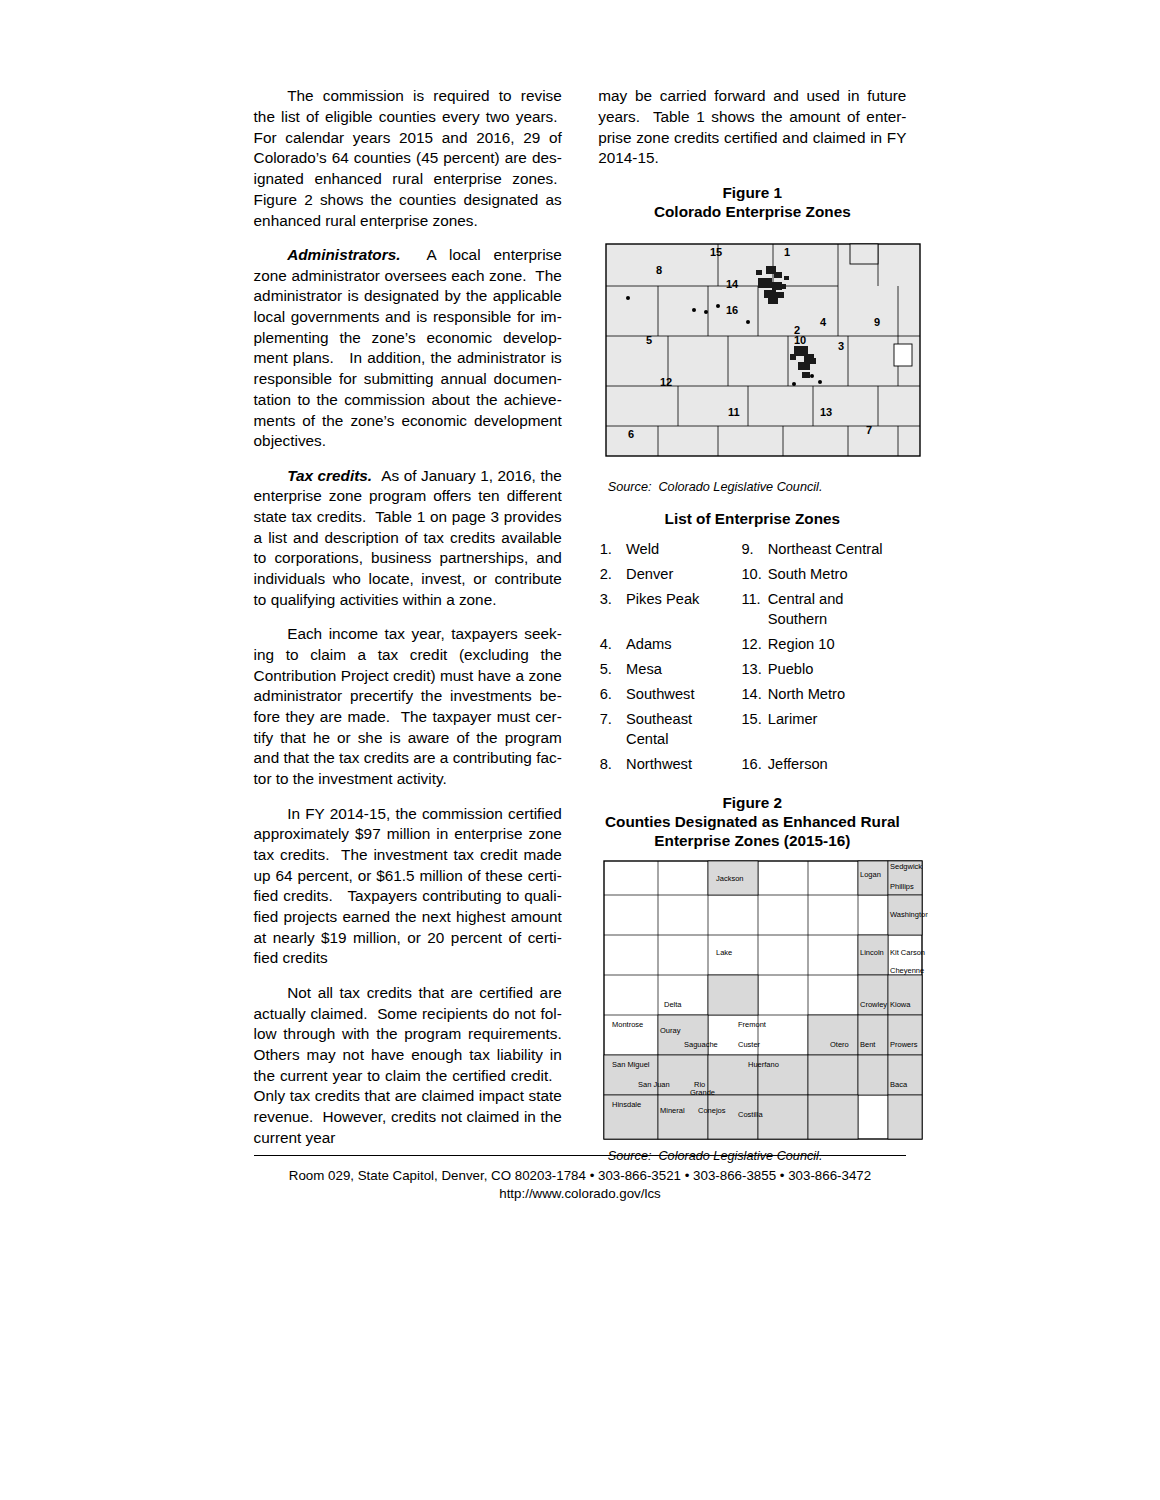The commission is required to revise the list of eligible counties every two years. For calendar years 2015 and 2016, 29 of Colorado’s 64 counties (45 percent) are designated enhanced rural enterprise zones. Figure 2 shows the counties designated as enhanced rural enterprise zones.
Administrators. A local enterprise zone administrator oversees each zone. The administrator is designated by the applicable local governments and is responsible for implementing the zone’s economic development plans. In addition, the administrator is responsible for submitting annual documentation to the commission about the achievements of the zone’s economic development objectives.
Tax credits. As of January 1, 2016, the enterprise zone program offers ten different state tax credits. Table 1 on page 3 provides a list and description of tax credits available to corporations, business partnerships, and individuals who locate, invest, or contribute to qualifying activities within a zone.
Each income tax year, taxpayers seeking to claim a tax credit (excluding the Contribution Project credit) must have a zone administrator precertify the investments before they are made. The taxpayer must certify that he or she is aware of the program and that the tax credits are a contributing factor to the investment activity.
In FY 2014-15, the commission certified approximately $97 million in enterprise zone tax credits. The investment tax credit made up 64 percent, or $61.5 million of these certified credits. Taxpayers contributing to qualified projects earned the next highest amount at nearly $19 million, or 20 percent of certified credits
Not all tax credits that are certified are actually claimed. Some recipients do not follow through with the program requirements. Others may not have enough tax liability in the current year to claim the certified credit. Only tax credits that are claimed impact state revenue. However, credits not claimed in the current year
may be carried forward and used in future years. Table 1 shows the amount of enterprise zone credits certified and claimed in FY 2014-15.
Figure 1
Colorado Enterprise Zones
1 2 3 4 5 6 7 8 9 10 11 12 13 14 15 16
Source: Colorado Legislative Council.
List of Enterprise Zones
| 1. | Weld | 9. | Northeast Central |
| 2. | Denver | 10. | South Metro |
| 3. | Pikes Peak | 11. | Central and Southern |
| 4. | Adams | 12. | Region 10 |
| 5. | Mesa | 13. | Pueblo |
| 6. | Southwest | 14. | North Metro |
| 7. | Southeast Cental | 15. | Larimer |
| 8. | Northwest | 16. | Jefferson |
Figure 2
Counties Designated as Enhanced Rural
Enterprise Zones (2015-16)
Jackson Logan Sedgwick Phillips Washington Kit Carson Lincoln Cheyenne Kiowa Crowley Prowers Bent Otero Baca Lake Delta Montrose Ouray San Miguel San Juan Hinsdale Mineral Conejos Costilla Rio Grande Saguache Custer Fremont Huerfano
Source: Colorado Legislative Council.
Room 029, State Capitol, Denver, CO 80203-1784 • 303-866-3521 • 303-866-3855 • 303-866-3472
http://www.colorado.gov/lcs